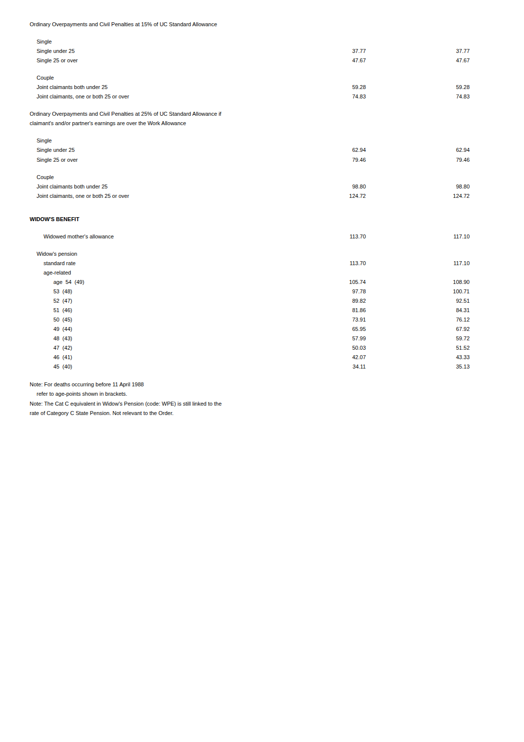| Ordinary Overpayments and Civil Penalties at 15% of UC Standard Allowance | | |
| Single | | |
| Single under 25 | 37.77 | 37.77 |
| Single 25 or over | 47.67 | 47.67 |
| Couple | | |
| Joint claimants both under 25 | 59.28 | 59.28 |
| Joint claimants, one or both 25 or over | 74.83 | 74.83 |
| Ordinary Overpayments and Civil Penalties at 25% of UC Standard Allowance if | | |
| claimant's and/or partner's earnings are over the Work Allowance | | |
| Single | | |
| Single under 25 | 62.94 | 62.94 |
| Single 25 or over | 79.46 | 79.46 |
| Couple | | |
| Joint claimants both under 25 | 98.80 | 98.80 |
| Joint claimants, one or both 25 or over | 124.72 | 124.72 |
| WIDOW'S BENEFIT | | |
| Widowed mother's allowance | 113.70 | 117.10 |
| Widow's pension | | |
| standard rate | 113.70 | 117.10 |
| age-related | | |
| age 54 (49) | 105.74 | 108.90 |
| 53 (48) | 97.78 | 100.71 |
| 52 (47) | 89.82 | 92.51 |
| 51 (46) | 81.86 | 84.31 |
| 50 (45) | 73.91 | 76.12 |
| 49 (44) | 65.95 | 67.92 |
| 48 (43) | 57.99 | 59.72 |
| 47 (42) | 50.03 | 51.52 |
| 46 (41) | 42.07 | 43.33 |
| 45 (40) | 34.11 | 35.13 |
Note: For deaths occurring before 11 April 1988
refer to age-points shown in brackets.
Note: The Cat C equivalent in Widow's Pension (code: WPE) is still linked to the
rate of Category C State Pension. Not relevant to the Order.